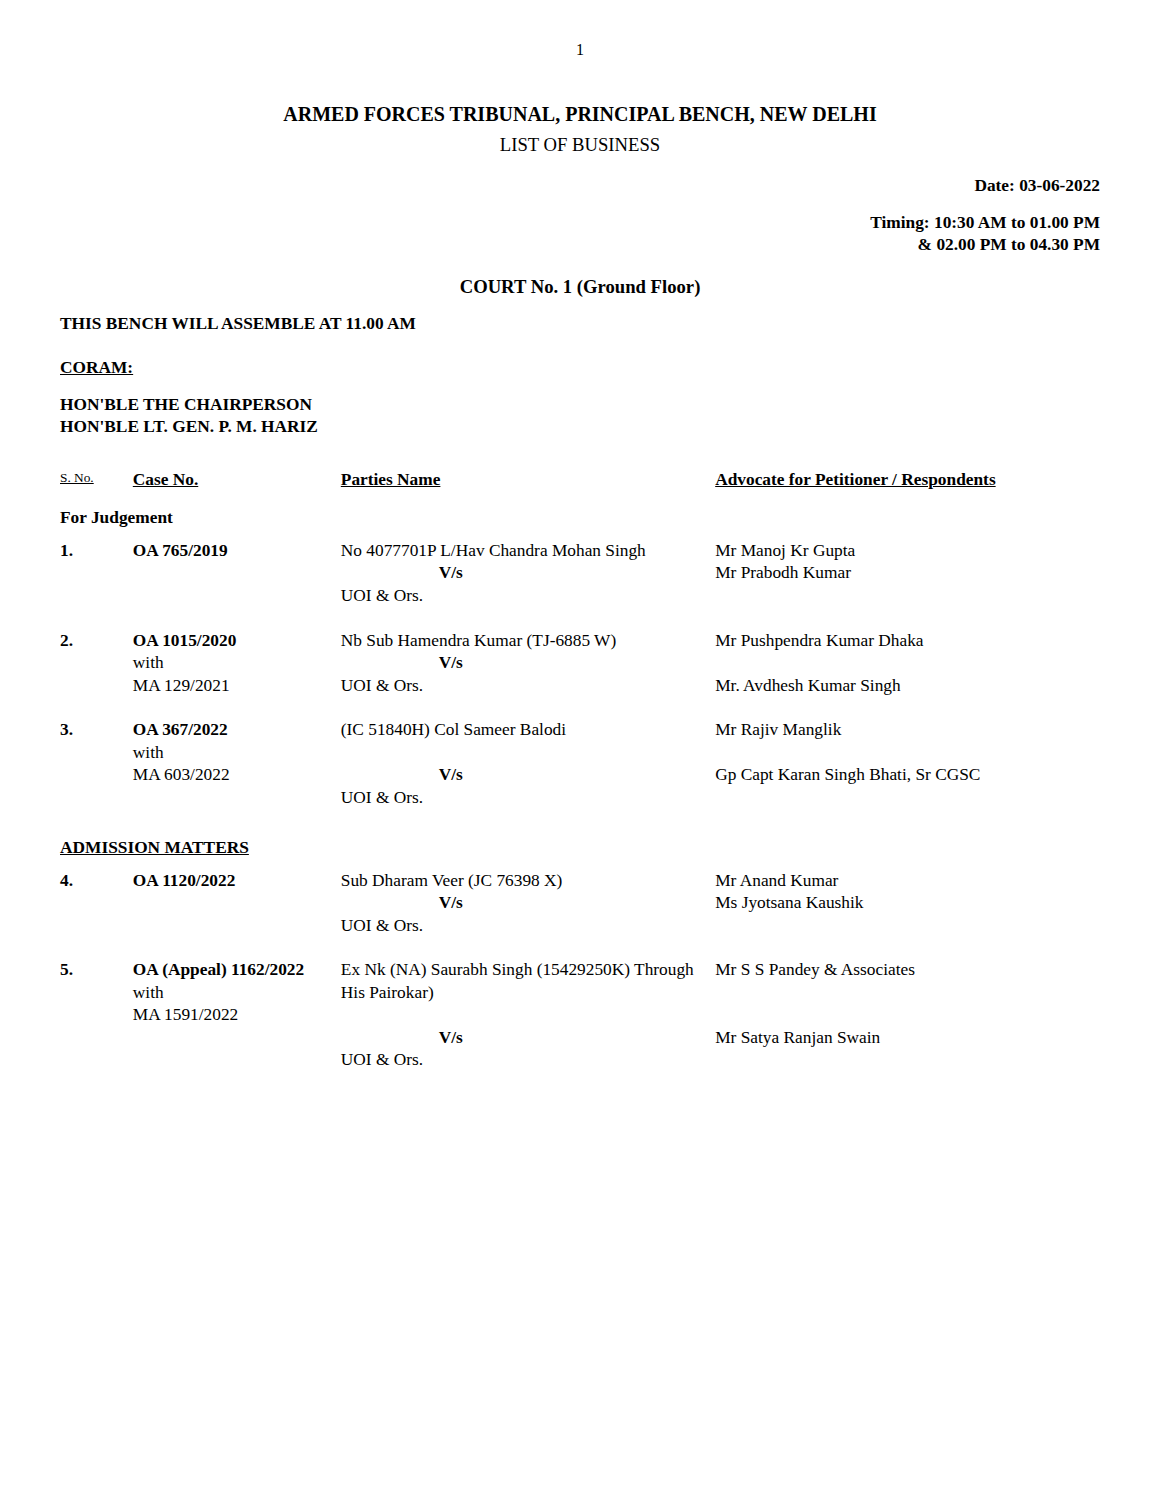1
ARMED FORCES TRIBUNAL, PRINCIPAL BENCH, NEW DELHI
LIST OF BUSINESS
Date: 03-06-2022
Timing: 10:30 AM to 01.00 PM
& 02.00 PM to 04.30 PM
COURT No. 1 (Ground Floor)
THIS BENCH WILL ASSEMBLE AT 11.00 AM
CORAM:
HON'BLE THE CHAIRPERSON
HON'BLE LT. GEN. P. M. HARIZ
| S. No. | Case No. | Parties Name | Advocate for Petitioner / Respondents |
| --- | --- | --- | --- |
| For Judgement |
| 1. | OA 765/2019 | No 4077701P L/Hav Chandra Mohan Singh | Mr Manoj Kr Gupta |
| | | V/s UOI & Ors. | Mr Prabodh Kumar |
| 2. | OA 1015/2020 with MA 129/2021 | Nb Sub Hamendra Kumar (TJ-6885 W) V/s UOI & Ors. | Mr Pushpendra Kumar Dhaka Mr. Avdhesh Kumar Singh |
| 3. | OA 367/2022 with MA 603/2022 | (IC 51840H) Col Sameer Balodi V/s UOI & Ors. | Mr Rajiv Manglik Gp Capt Karan Singh Bhati, Sr CGSC |
| ADMISSION MATTERS |
| 4. | OA 1120/2022 | Sub Dharam Veer (JC 76398 X) | Mr Anand Kumar |
| | | V/s UOI & Ors. | Ms Jyotsana Kaushik |
| 5. | OA (Appeal) 1162/2022 with MA 1591/2022 | Ex Nk (NA) Saurabh Singh (15429250K) Through His Pairokar) V/s UOI & Ors. | Mr S S Pandey & Associates Mr Satya Ranjan Swain |